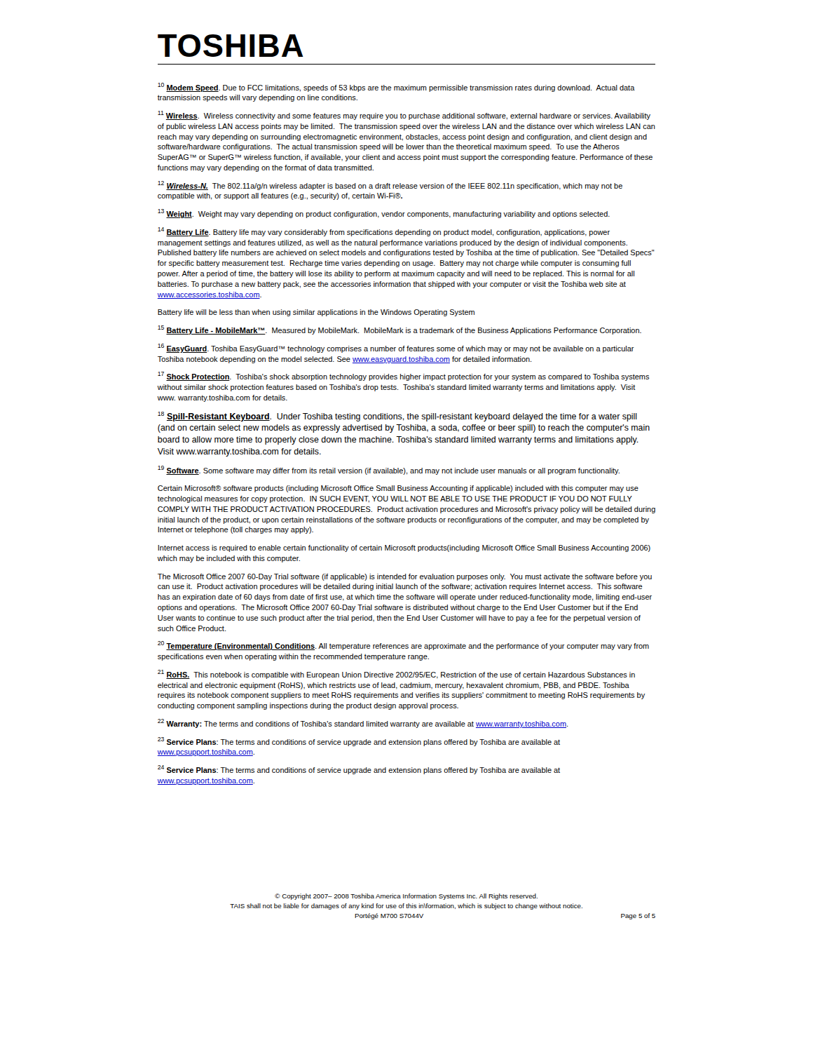TOSHIBA
10 Modem Speed. Due to FCC limitations, speeds of 53 kbps are the maximum permissible transmission rates during download. Actual data transmission speeds will vary depending on line conditions.
11 Wireless. Wireless connectivity and some features may require you to purchase additional software, external hardware or services. Availability of public wireless LAN access points may be limited. The transmission speed over the wireless LAN and the distance over which wireless LAN can reach may vary depending on surrounding electromagnetic environment, obstacles, access point design and configuration, and client design and software/hardware configurations. The actual transmission speed will be lower than the theoretical maximum speed. To use the Atheros SuperAG™ or SuperG™ wireless function, if available, your client and access point must support the corresponding feature. Performance of these functions may vary depending on the format of data transmitted.
12 Wireless-N. The 802.11a/g/n wireless adapter is based on a draft release version of the IEEE 802.11n specification, which may not be compatible with, or support all features (e.g., security) of, certain Wi-Fi®.
13 Weight. Weight may vary depending on product configuration, vendor components, manufacturing variability and options selected.
14 Battery Life. Battery life may vary considerably from specifications depending on product model, configuration, applications, power management settings and features utilized, as well as the natural performance variations produced by the design of individual components. Published battery life numbers are achieved on select models and configurations tested by Toshiba at the time of publication. See "Detailed Specs" for specific battery measurement test. Recharge time varies depending on usage. Battery may not charge while computer is consuming full power. After a period of time, the battery will lose its ability to perform at maximum capacity and will need to be replaced. This is normal for all batteries. To purchase a new battery pack, see the accessories information that shipped with your computer or visit the Toshiba web site at www.accessories.toshiba.com.
Battery life will be less than when using similar applications in the Windows Operating System
15 Battery Life - MobileMark™. Measured by MobileMark. MobileMark is a trademark of the Business Applications Performance Corporation.
16 EasyGuard. Toshiba EasyGuard™ technology comprises a number of features some of which may or may not be available on a particular Toshiba notebook depending on the model selected. See www.easyguard.toshiba.com for detailed information.
17 Shock Protection. Toshiba's shock absorption technology provides higher impact protection for your system as compared to Toshiba systems without similar shock protection features based on Toshiba's drop tests. Toshiba's standard limited warranty terms and limitations apply. Visit www. warranty.toshiba.com for details.
18 Spill-Resistant Keyboard. Under Toshiba testing conditions, the spill-resistant keyboard delayed the time for a water spill (and on certain select new models as expressly advertised by Toshiba, a soda, coffee or beer spill) to reach the computer's main board to allow more time to properly close down the machine. Toshiba's standard limited warranty terms and limitations apply. Visit www.warranty.toshiba.com for details.
19 Software. Some software may differ from its retail version (if available), and may not include user manuals or all program functionality.
Certain Microsoft® software products (including Microsoft Office Small Business Accounting if applicable) included with this computer may use technological measures for copy protection. IN SUCH EVENT, YOU WILL NOT BE ABLE TO USE THE PRODUCT IF YOU DO NOT FULLY COMPLY WITH THE PRODUCT ACTIVATION PROCEDURES. Product activation procedures and Microsoft's privacy policy will be detailed during initial launch of the product, or upon certain reinstallations of the software products or reconfigurations of the computer, and may be completed by Internet or telephone (toll charges may apply).
Internet access is required to enable certain functionality of certain Microsoft products(including Microsoft Office Small Business Accounting 2006) which may be included with this computer.
The Microsoft Office 2007 60-Day Trial software (if applicable) is intended for evaluation purposes only. You must activate the software before you can use it. Product activation procedures will be detailed during initial launch of the software; activation requires Internet access. This software has an expiration date of 60 days from date of first use, at which time the software will operate under reduced-functionality mode, limiting end-user options and operations. The Microsoft Office 2007 60-Day Trial software is distributed without charge to the End User Customer but if the End User wants to continue to use such product after the trial period, then the End User Customer will have to pay a fee for the perpetual version of such Office Product.
20 Temperature (Environmental) Conditions. All temperature references are approximate and the performance of your computer may vary from specifications even when operating within the recommended temperature range.
21 RoHS. This notebook is compatible with European Union Directive 2002/95/EC, Restriction of the use of certain Hazardous Substances in electrical and electronic equipment (RoHS), which restricts use of lead, cadmium, mercury, hexavalent chromium, PBB, and PBDE. Toshiba requires its notebook component suppliers to meet RoHS requirements and verifies its suppliers' commitment to meeting RoHS requirements by conducting component sampling inspections during the product design approval process.
22 Warranty: The terms and conditions of Toshiba's standard limited warranty are available at www.warranty.toshiba.com.
23 Service Plans: The terms and conditions of service upgrade and extension plans offered by Toshiba are available at www.pcsupport.toshiba.com.
24 Service Plans: The terms and conditions of service upgrade and extension plans offered by Toshiba are available at www.pcsupport.toshiba.com.
© Copyright 2007– 2008 Toshiba America Information Systems Inc. All Rights reserved. TAIS shall not be liable for damages of any kind for use of this in\formation, which is subject to change without notice. Portégé M700 S7044V Page 5 of 5